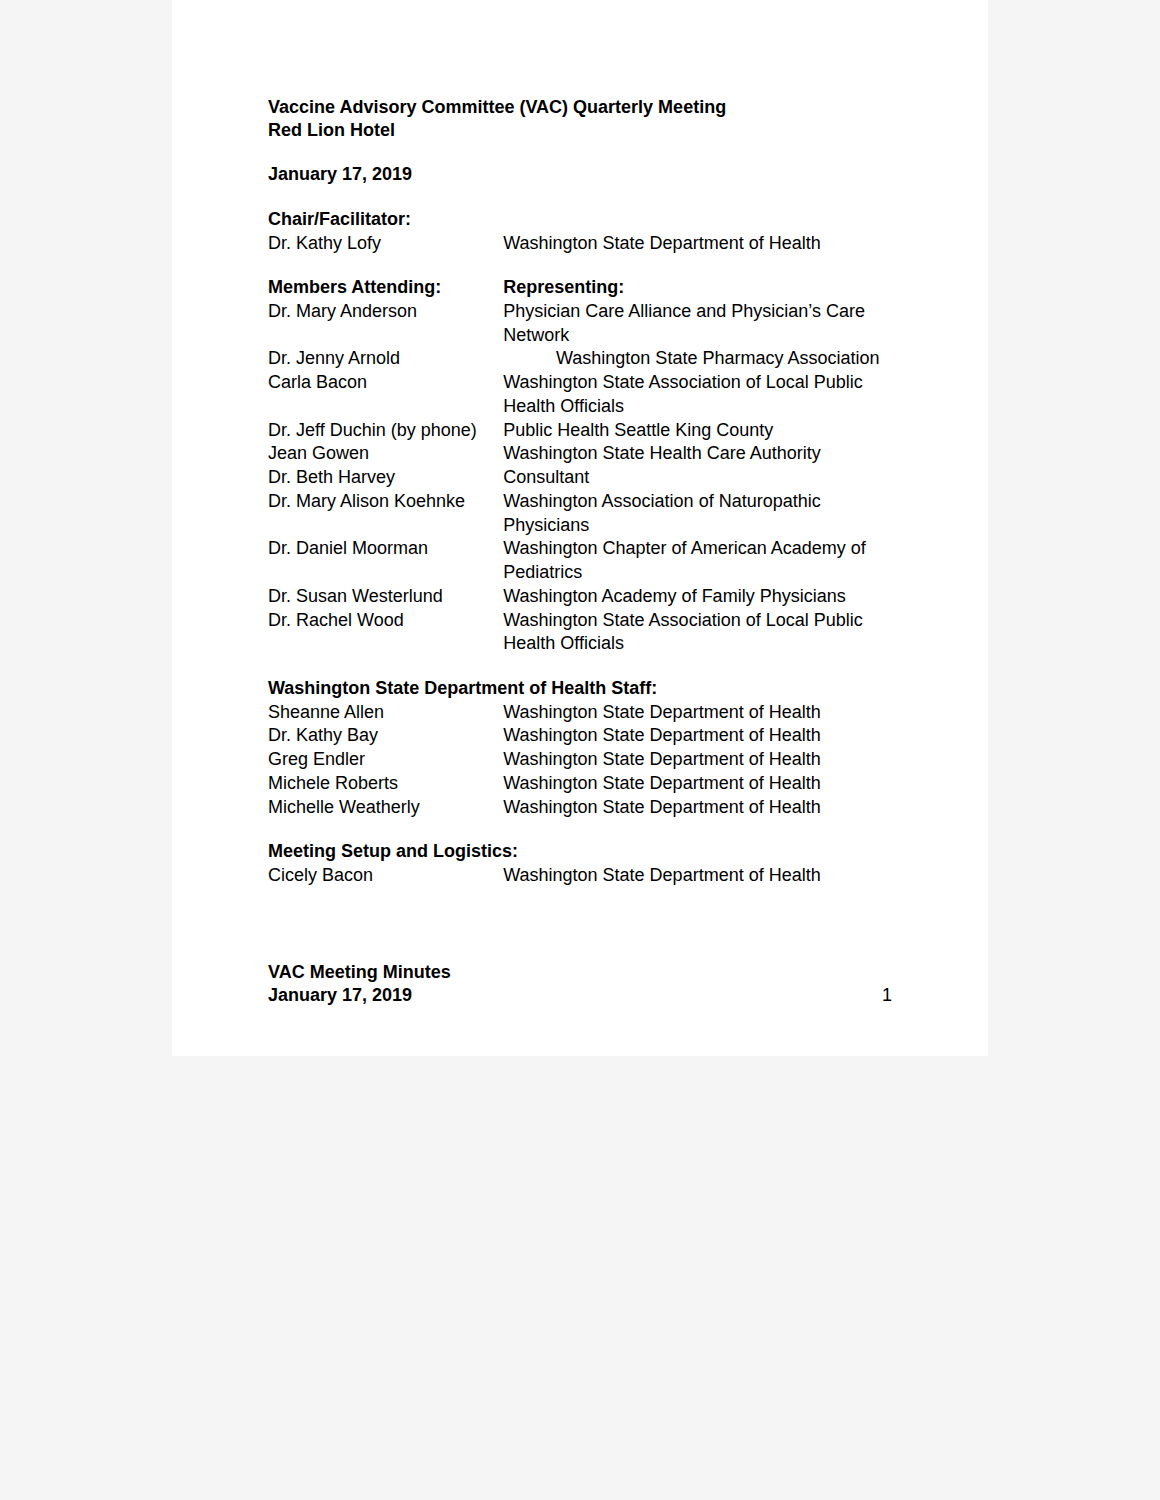Vaccine Advisory Committee (VAC) Quarterly Meeting
Red Lion Hotel
January 17, 2019
Chair/Facilitator:
| Dr. Kathy Lofy | Washington State Department of Health |
| Members Attending: | Representing: |
| Dr. Mary Anderson | Physician Care Alliance and Physician’s Care Network |
| Dr. Jenny Arnold | Washington State Pharmacy Association |
| Carla Bacon | Washington State Association of Local Public Health Officials |
| Dr. Jeff Duchin (by phone) | Public Health Seattle King County |
| Jean Gowen | Washington State Health Care Authority |
| Dr. Beth Harvey | Consultant |
| Dr. Mary Alison Koehnke | Washington Association of Naturopathic Physicians |
| Dr. Daniel Moorman | Washington Chapter of American Academy of Pediatrics |
| Dr. Susan Westerlund | Washington Academy of Family Physicians |
| Dr. Rachel Wood | Washington State Association of Local Public Health Officials |
Washington State Department of Health Staff:
| Sheanne Allen | Washington State Department of Health |
| Dr. Kathy Bay | Washington State Department of Health |
| Greg Endler | Washington State Department of Health |
| Michele Roberts | Washington State Department of Health |
| Michelle Weatherly | Washington State Department of Health |
Meeting Setup and Logistics:
| Cicely Bacon | Washington State Department of Health |
VAC Meeting Minutes
January 17, 20191